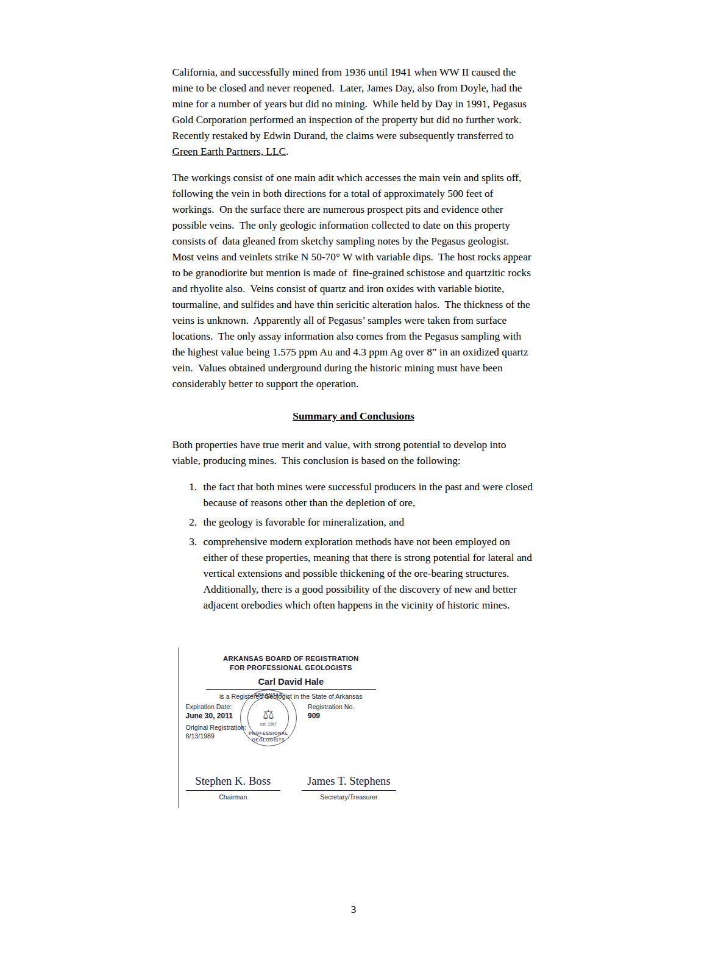California, and successfully mined from 1936 until 1941 when WW II caused the mine to be closed and never reopened. Later, James Day, also from Doyle, had the mine for a number of years but did no mining. While held by Day in 1991, Pegasus Gold Corporation performed an inspection of the property but did no further work. Recently restaked by Edwin Durand, the claims were subsequently transferred to Green Earth Partners, LLC.
The workings consist of one main adit which accesses the main vein and splits off, following the vein in both directions for a total of approximately 500 feet of workings. On the surface there are numerous prospect pits and evidence other possible veins. The only geologic information collected to date on this property consists of data gleaned from sketchy sampling notes by the Pegasus geologist. Most veins and veinlets strike N 50-70° W with variable dips. The host rocks appear to be granodiorite but mention is made of fine-grained schistose and quartzitic rocks and rhyolite also. Veins consist of quartz and iron oxides with variable biotite, tourmaline, and sulfides and have thin sericitic alteration halos. The thickness of the veins is unknown. Apparently all of Pegasus’ samples were taken from surface locations. The only assay information also comes from the Pegasus sampling with the highest value being 1.575 ppm Au and 4.3 ppm Ag over 8” in an oxidized quartz vein. Values obtained underground during the historic mining must have been considerably better to support the operation.
Summary and Conclusions
Both properties have true merit and value, with strong potential to develop into viable, producing mines. This conclusion is based on the following:
the fact that both mines were successful producers in the past and were closed because of reasons other than the depletion of ore,
the geology is favorable for mineralization, and
comprehensive modern exploration methods have not been employed on either of these properties, meaning that there is strong potential for lateral and vertical extensions and possible thickening of the ore-bearing structures. Additionally, there is a good possibility of the discovery of new and better adjacent orebodies which often happens in the vicinity of historic mines.
ARKANSAS BOARD OF REGISTRATION
FOR PROFESSIONAL GEOLOGISTS
Carl David Hale
is a Registered Geologist in the State of Arkansas
ARKANSAS
⚖ est. 1967
PROFESSIONAL GEOLOGISTS
Expiration Date:
June 30, 2011
Registration No.
909
Original Registration:
6/13/1989
Stephen K. Boss
Chairman
James T. Stephens
Secretary/Treasurer
3